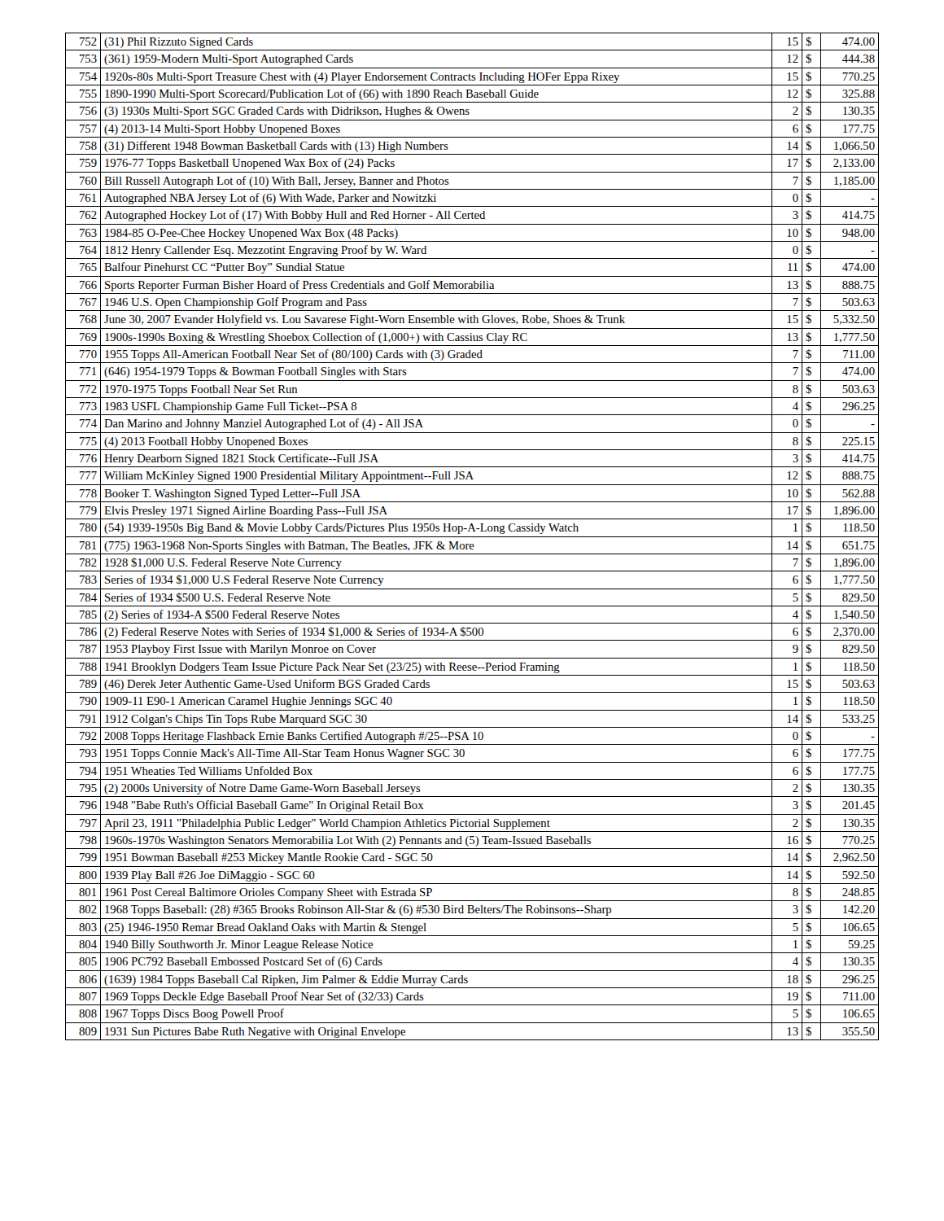| 752 | (31) Phil Rizzuto Signed Cards | 15 | $ | 474.00 |
| 753 | (361) 1959-Modern Multi-Sport Autographed Cards | 12 | $ | 444.38 |
| 754 | 1920s-80s Multi-Sport Treasure Chest with (4) Player Endorsement Contracts Including HOFer Eppa Rixey | 15 | $ | 770.25 |
| 755 | 1890-1990 Multi-Sport Scorecard/Publication Lot of (66) with 1890 Reach Baseball Guide | 12 | $ | 325.88 |
| 756 | (3) 1930s Multi-Sport SGC Graded Cards with Didrikson, Hughes & Owens | 2 | $ | 130.35 |
| 757 | (4) 2013-14 Multi-Sport Hobby Unopened Boxes | 6 | $ | 177.75 |
| 758 | (31) Different 1948 Bowman Basketball Cards with (13) High Numbers | 14 | $ | 1,066.50 |
| 759 | 1976-77 Topps Basketball Unopened Wax Box of (24) Packs | 17 | $ | 2,133.00 |
| 760 | Bill Russell Autograph Lot of (10) With Ball, Jersey, Banner and Photos | 7 | $ | 1,185.00 |
| 761 | Autographed NBA Jersey Lot of (6) With Wade, Parker and Nowitzki | 0 | $ | - |
| 762 | Autographed Hockey Lot of (17) With Bobby Hull and Red Horner - All Certed | 3 | $ | 414.75 |
| 763 | 1984-85 O-Pee-Chee Hockey Unopened Wax Box (48 Packs) | 10 | $ | 948.00 |
| 764 | 1812 Henry Callender Esq. Mezzotint Engraving Proof by W. Ward | 0 | $ | - |
| 765 | Balfour Pinehurst CC “Putter Boy” Sundial Statue | 11 | $ | 474.00 |
| 766 | Sports Reporter Furman Bisher Hoard of Press Credentials and Golf Memorabilia | 13 | $ | 888.75 |
| 767 | 1946 U.S. Open Championship Golf Program and Pass | 7 | $ | 503.63 |
| 768 | June 30, 2007 Evander Holyfield vs. Lou Savarese Fight-Worn Ensemble with Gloves, Robe, Shoes & Trunk | 15 | $ | 5,332.50 |
| 769 | 1900s-1990s Boxing & Wrestling Shoebox Collection of (1,000+) with Cassius Clay RC | 13 | $ | 1,777.50 |
| 770 | 1955 Topps All-American Football Near Set of (80/100) Cards with (3) Graded | 7 | $ | 711.00 |
| 771 | (646) 1954-1979 Topps & Bowman Football Singles with Stars | 7 | $ | 474.00 |
| 772 | 1970-1975 Topps Football Near Set Run | 8 | $ | 503.63 |
| 773 | 1983 USFL Championship Game Full Ticket--PSA 8 | 4 | $ | 296.25 |
| 774 | Dan Marino and Johnny Manziel Autographed Lot of (4) - All JSA | 0 | $ | - |
| 775 | (4) 2013 Football Hobby Unopened Boxes | 8 | $ | 225.15 |
| 776 | Henry Dearborn Signed 1821 Stock Certificate--Full JSA | 3 | $ | 414.75 |
| 777 | William McKinley Signed 1900 Presidential Military Appointment--Full JSA | 12 | $ | 888.75 |
| 778 | Booker T. Washington Signed Typed Letter--Full JSA | 10 | $ | 562.88 |
| 779 | Elvis Presley 1971 Signed Airline Boarding Pass--Full JSA | 17 | $ | 1,896.00 |
| 780 | (54) 1939-1950s Big Band & Movie Lobby Cards/Pictures Plus 1950s Hop-A-Long Cassidy Watch | 1 | $ | 118.50 |
| 781 | (775) 1963-1968 Non-Sports Singles with Batman, The Beatles, JFK & More | 14 | $ | 651.75 |
| 782 | 1928 $1,000 U.S. Federal Reserve Note Currency | 7 | $ | 1,896.00 |
| 783 | Series of 1934 $1,000 U.S Federal Reserve Note Currency | 6 | $ | 1,777.50 |
| 784 | Series of 1934 $500 U.S. Federal Reserve Note | 5 | $ | 829.50 |
| 785 | (2) Series of 1934-A $500 Federal Reserve Notes | 4 | $ | 1,540.50 |
| 786 | (2) Federal Reserve Notes with Series of 1934 $1,000 & Series of 1934-A $500 | 6 | $ | 2,370.00 |
| 787 | 1953 Playboy First Issue with Marilyn Monroe on Cover | 9 | $ | 829.50 |
| 788 | 1941 Brooklyn Dodgers Team Issue Picture Pack Near Set (23/25) with Reese--Period Framing | 1 | $ | 118.50 |
| 789 | (46) Derek Jeter Authentic Game-Used Uniform BGS Graded Cards | 15 | $ | 503.63 |
| 790 | 1909-11 E90-1 American Caramel Hughie Jennings SGC 40 | 1 | $ | 118.50 |
| 791 | 1912 Colgan's Chips Tin Tops Rube Marquard SGC 30 | 14 | $ | 533.25 |
| 792 | 2008 Topps Heritage Flashback Ernie Banks Certified Autograph #/25--PSA 10 | 0 | $ | - |
| 793 | 1951 Topps Connie Mack's All-Time All-Star Team Honus Wagner SGC 30 | 6 | $ | 177.75 |
| 794 | 1951 Wheaties Ted Williams Unfolded Box | 6 | $ | 177.75 |
| 795 | (2) 2000s University of Notre Dame Game-Worn Baseball Jerseys | 2 | $ | 130.35 |
| 796 | 1948 "Babe Ruth's Official Baseball Game" In Original Retail Box | 3 | $ | 201.45 |
| 797 | April 23, 1911 "Philadelphia Public Ledger" World Champion Athletics Pictorial Supplement | 2 | $ | 130.35 |
| 798 | 1960s-1970s Washington Senators Memorabilia Lot With (2) Pennants and (5) Team-Issued Baseballs | 16 | $ | 770.25 |
| 799 | 1951 Bowman Baseball #253 Mickey Mantle Rookie Card - SGC 50 | 14 | $ | 2,962.50 |
| 800 | 1939 Play Ball #26 Joe DiMaggio - SGC 60 | 14 | $ | 592.50 |
| 801 | 1961 Post Cereal Baltimore Orioles Company Sheet with Estrada SP | 8 | $ | 248.85 |
| 802 | 1968 Topps Baseball: (28) #365 Brooks Robinson All-Star & (6) #530 Bird Belters/The Robinsons--Sharp | 3 | $ | 142.20 |
| 803 | (25) 1946-1950 Remar Bread Oakland Oaks with Martin & Stengel | 5 | $ | 106.65 |
| 804 | 1940 Billy Southworth Jr. Minor League Release Notice | 1 | $ | 59.25 |
| 805 | 1906 PC792 Baseball Embossed Postcard Set of (6) Cards | 4 | $ | 130.35 |
| 806 | (1639) 1984 Topps Baseball Cal Ripken, Jim Palmer & Eddie Murray Cards | 18 | $ | 296.25 |
| 807 | 1969 Topps Deckle Edge Baseball Proof Near Set of (32/33) Cards | 19 | $ | 711.00 |
| 808 | 1967 Topps Discs Boog Powell Proof | 5 | $ | 106.65 |
| 809 | 1931 Sun Pictures Babe Ruth Negative with Original Envelope | 13 | $ | 355.50 |